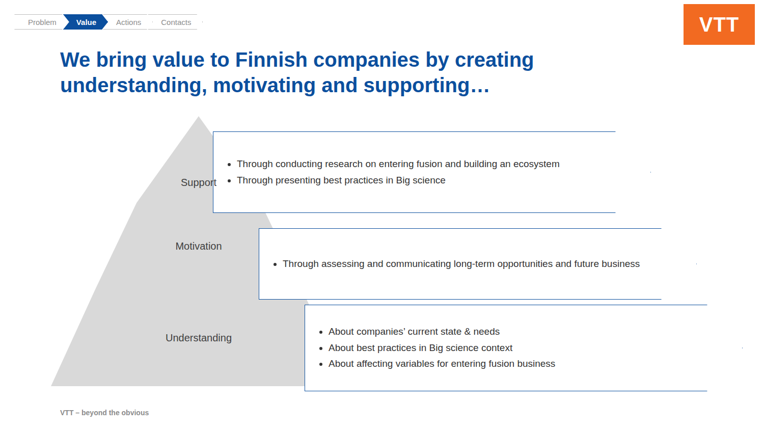Problem
Value
Actions
Contacts
VTT
We bring value to Finnish companies by creating understanding, motivating and supporting…
Support
Motivation
Understanding
Through conducting research on entering fusion and building an ecosystem
Through presenting best practices in Big science
Through assessing and communicating long-term opportunities and future business
About companies’ current state & needs
About best practices in Big science context
About affecting variables for entering fusion business
VTT – beyond the obvious